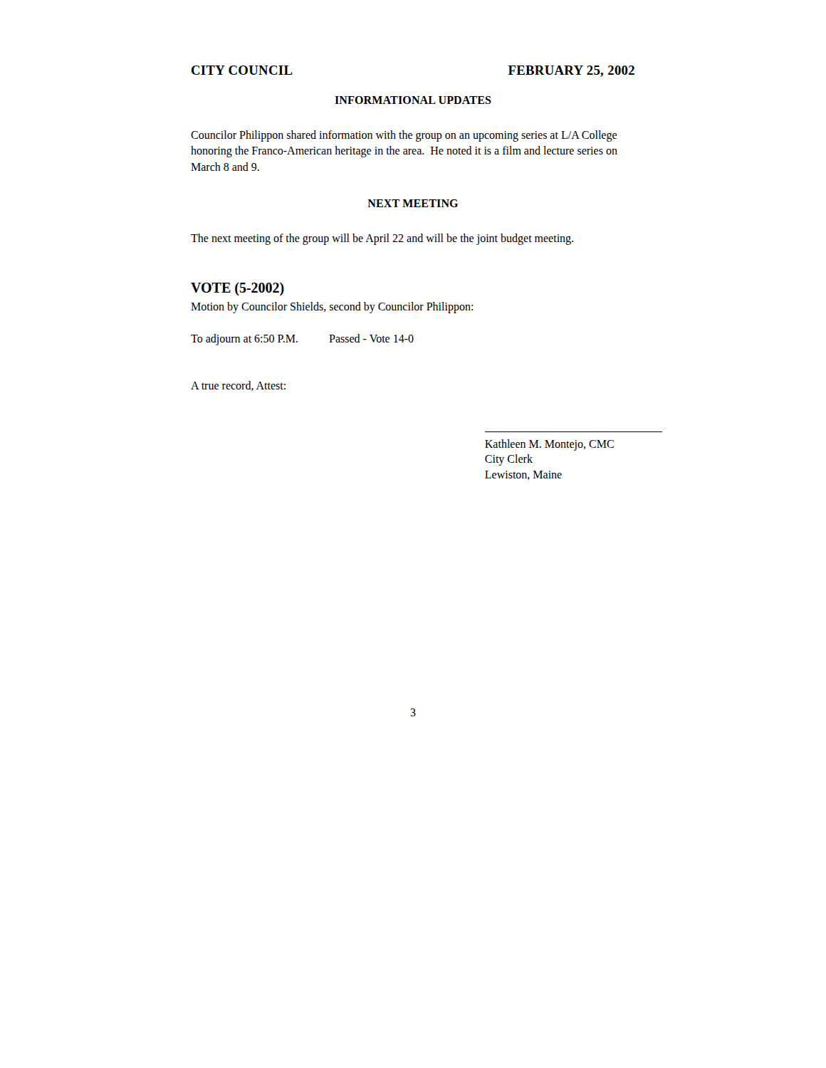CITY COUNCIL FEBRUARY 25, 2002
INFORMATIONAL UPDATES
Councilor Philippon shared information with the group on an upcoming series at L/A College honoring the Franco-American heritage in the area. He noted it is a film and lecture series on March 8 and 9.
NEXT MEETING
The next meeting of the group will be April 22 and will be the joint budget meeting.
VOTE (5-2002)
Motion by Councilor Shields, second by Councilor Philippon:
To adjourn at 6:50 P.M.Passed - Vote 14-0
A true record, Attest:
Kathleen M. Montejo, CMC
City Clerk
Lewiston, Maine
3